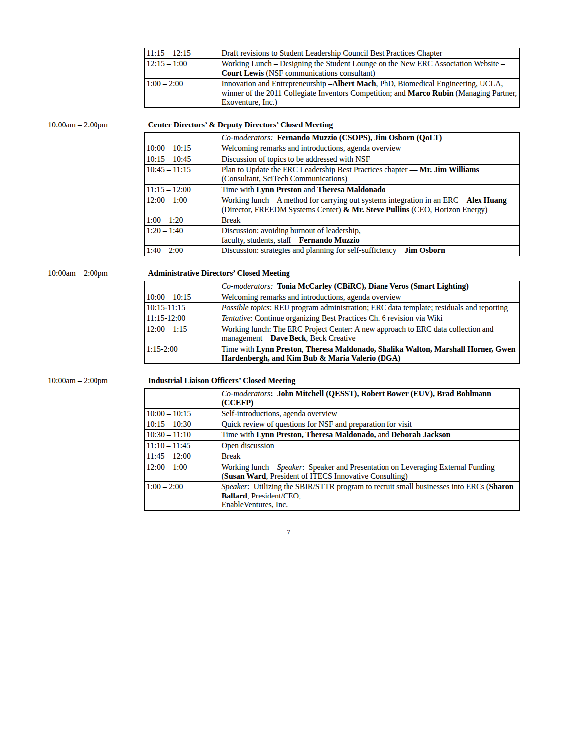| 11:15 – 12:15 | Draft revisions to Student Leadership Council Best Practices Chapter |
| 12:15 – 1:00 | Working Lunch – Designing the Student Lounge on the New ERC Association Website – Court Lewis (NSF communications consultant) |
| 1:00 – 2:00 | Innovation and Entrepreneurship – Albert Mach , PhD, Biomedical Engineering, UCLA, winner of the 2011 Collegiate Inventors Competition; and Marco Rubin (Managing Partner, Exoventure, Inc.) |
10:00am – 2:00pm Center Directors’ & Deputy Directors’ Closed Meeting
| | Co-moderators: Fernando Muzzio (CSOPS), Jim Osborn (QoLT) |
| 10:00 – 10:15 | Welcoming remarks and introductions, agenda overview |
| 10:15 – 10:45 | Discussion of topics to be addressed with NSF |
| 10:45 – 11:15 | Plan to Update the ERC Leadership Best Practices chapter — Mr. Jim Williams (Consultant, SciTech Communications) |
| 11:15 – 12:00 | Time with Lynn Preston and Theresa Maldonado |
| 12:00 – 1:00 | Working lunch – A method for carrying out systems integration in an ERC – Alex Huang (Director, FREEDM Systems Center) & Mr. Steve Pullins (CEO, Horizon Energy) |
| 1:00 – 1:20 | Break |
| 1:20 – 1:40 | Discussion: avoiding burnout of leadership, faculty, students, staff – Fernando Muzzio |
| 1:40 – 2:00 | Discussion: strategies and planning for self-sufficiency – Jim Osborn |
10:00am – 2:00pm Administrative Directors’ Closed Meeting
| | Co-moderators: Tonia McCarley (CBiRC), Diane Veros (Smart Lighting) |
| 10:00 – 10:15 | Welcoming remarks and introductions, agenda overview |
| 10:15-11:15 | Possible topics : REU program administration; ERC data template; residuals and reporting |
| 11:15-12:00 | Tentative : Continue organizing Best Practices Ch. 6 revision via Wiki |
| 12:00 – 1:15 | Working lunch: The ERC Project Center: A new approach to ERC data collection and management – Dave Beck , Beck Creative |
| 1:15-2:00 | Time with Lynn Preston , Theresa Maldonado, Shalika Walton, Marshall Horner, Gwen Hardenbergh, and Kim Bub & Maria Valerio (DGA) |
10:00am – 2:00pm Industrial Liaison Officers’ Closed Meeting
| | Co-moderators : John Mitchell (QESST), Robert Bower (EUV), Brad Bohlmann (CCEFP) |
| 10:00 – 10:15 | Self-introductions, agenda overview |
| 10:15 – 10:30 | Quick review of questions for NSF and preparation for visit |
| 10:30 – 11:10 | Time with Lynn Preston, Theresa Maldonado, and Deborah Jackson |
| 11:10 – 11:45 | Open discussion |
| 11:45 – 12:00 | Break |
| 12:00 – 1:00 | Working lunch – Speaker : Speaker and Presentation on Leveraging External Funding ( Susan Ward , President of ITECS Innovative Consulting) |
| 1:00 – 2:00 | Speaker : Utilizing the SBIR/STTR program to recruit small businesses into ERCs ( Sharon Ballard , President/CEO, EnableVentures, Inc. |
7